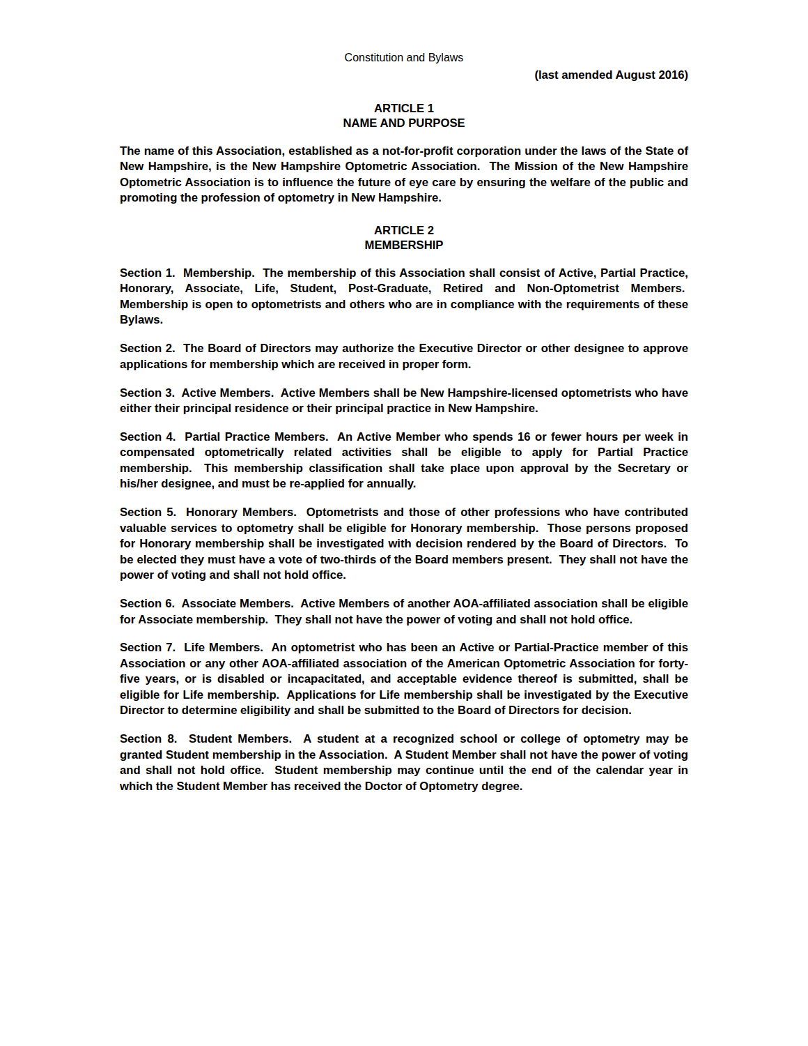Constitution and Bylaws
(last amended August 2016)
ARTICLE 1NAME AND PURPOSE
The name of this Association, established as a not-for-profit corporation under the laws of the State of New Hampshire, is the New Hampshire Optometric Association. The Mission of the New Hampshire Optometric Association is to influence the future of eye care by ensuring the welfare of the public and promoting the profession of optometry in New Hampshire.
ARTICLE 2MEMBERSHIP
Section 1. Membership. The membership of this Association shall consist of Active, Partial Practice, Honorary, Associate, Life, Student, Post-Graduate, Retired and Non-Optometrist Members. Membership is open to optometrists and others who are in compliance with the requirements of these Bylaws.
Section 2. The Board of Directors may authorize the Executive Director or other designee to approve applications for membership which are received in proper form.
Section 3. Active Members. Active Members shall be New Hampshire-licensed optometrists who have either their principal residence or their principal practice in New Hampshire.
Section 4. Partial Practice Members. An Active Member who spends 16 or fewer hours per week in compensated optometrically related activities shall be eligible to apply for Partial Practice membership. This membership classification shall take place upon approval by the Secretary or his/her designee, and must be re-applied for annually.
Section 5. Honorary Members. Optometrists and those of other professions who have contributed valuable services to optometry shall be eligible for Honorary membership. Those persons proposed for Honorary membership shall be investigated with decision rendered by the Board of Directors. To be elected they must have a vote of two-thirds of the Board members present. They shall not have the power of voting and shall not hold office.
Section 6. Associate Members. Active Members of another AOA-affiliated association shall be eligible for Associate membership. They shall not have the power of voting and shall not hold office.
Section 7. Life Members. An optometrist who has been an Active or Partial-Practice member of this Association or any other AOA-affiliated association of the American Optometric Association for forty-five years, or is disabled or incapacitated, and acceptable evidence thereof is submitted, shall be eligible for Life membership. Applications for Life membership shall be investigated by the Executive Director to determine eligibility and shall be submitted to the Board of Directors for decision.
Section 8. Student Members. A student at a recognized school or college of optometry may be granted Student membership in the Association. A Student Member shall not have the power of voting and shall not hold office. Student membership may continue until the end of the calendar year in which the Student Member has received the Doctor of Optometry degree.